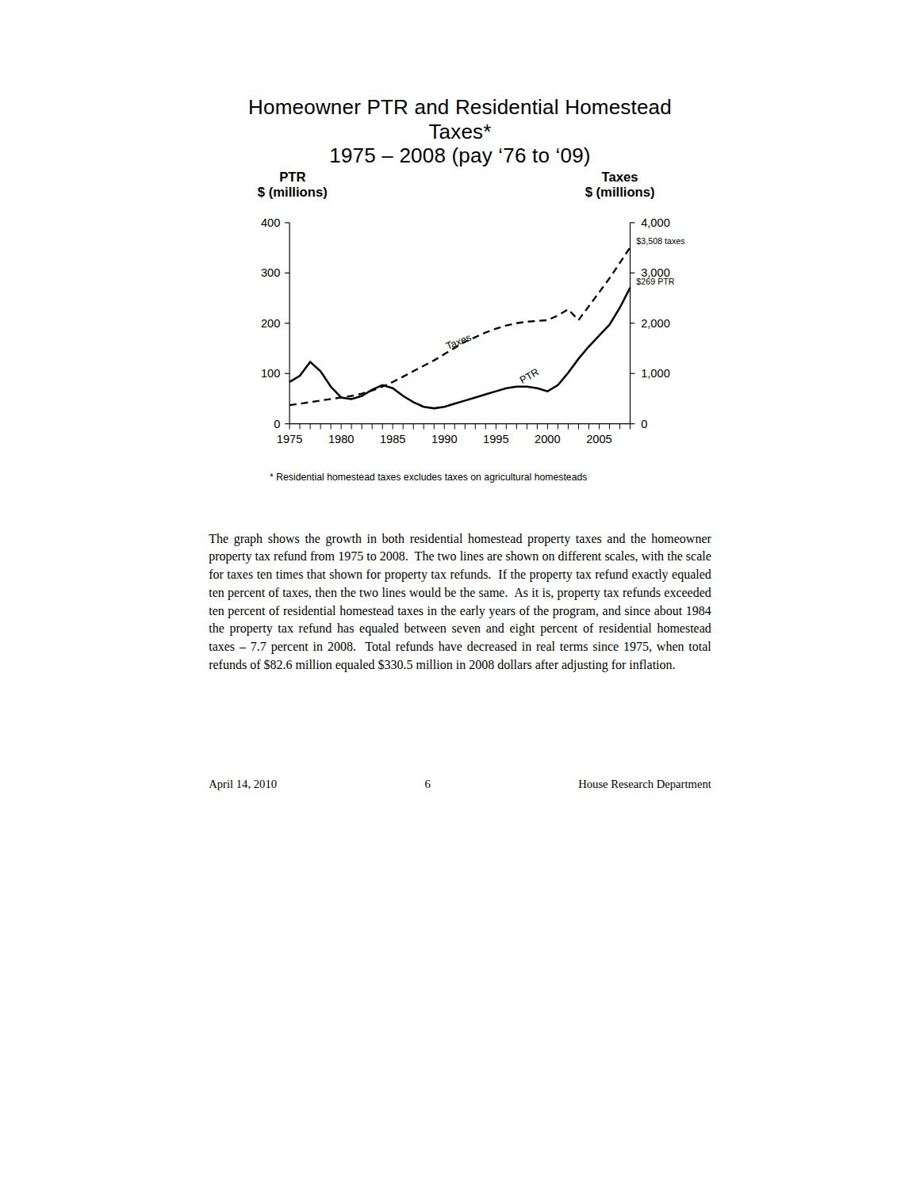Homeowner PTR and Residential Homestead Taxes*
1975 – 2008 (pay ‘76 to ‘09)
PTR
$ (millions)
Taxes
$ (millions)
400 300 200 100 0 4,000 3,000 2,000 1,000 0 1975 1980 1985 1990 1995 2000 2005 Taxes PTR $3,508 taxes $269 PTR
* Residential homestead taxes excludes taxes on agricultural homesteads
The graph shows the growth in both residential homestead property taxes and the homeowner property tax refund from 1975 to 2008. The two lines are shown on different scales, with the scale for taxes ten times that shown for property tax refunds. If the property tax refund exactly equaled ten percent of taxes, then the two lines would be the same. As it is, property tax refunds exceeded ten percent of residential homestead taxes in the early years of the program, and since about 1984 the property tax refund has equaled between seven and eight percent of residential homestead taxes – 7.7 percent in 2008. Total refunds have decreased in real terms since 1975, when total refunds of $82.6 million equaled $330.5 million in 2008 dollars after adjusting for inflation.
April 14, 2010
6
House Research Department